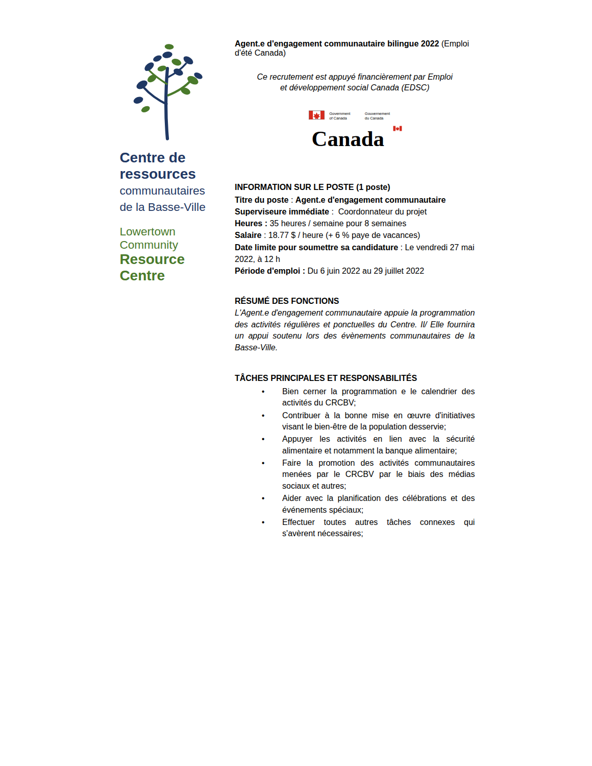Centre de
ressources
communautaires
de la Basse-Ville
Lowertown
Community
Resource
Centre
Agent.e d'engagement communautaire bilingue 2022 (Emploi d'été Canada)
Ce recrutement est appuyé financièrement par Emploi
et développement social Canada (EDSC)
INFORMATION SUR LE POSTE (1 poste)
Titre du poste : Agent.e d'engagement communautaire
Superviseure immédiate : Coordonnateur du projet
Heures : 35 heures / semaine pour 8 semaines
Salaire : 18.77 $ / heure (+ 6 % paye de vacances)
Date limite pour soumettre sa candidature : Le vendredi 27 mai 2022, à 12 h
Période d'emploi : Du 6 juin 2022 au 29 juillet 2022
RÉSUMÉ DES FONCTIONS
L'Agent.e d'engagement communautaire appuie la programmation des activités régulières et ponctuelles du Centre. Il/ Elle fournira un appui soutenu lors des évènements communautaires de la Basse-Ville.
TÂCHES PRINCIPALES ET RESPONSABILITÉS
Bien cerner la programmation e le calendrier des activités du CRCBV;
Contribuer à la bonne mise en œuvre d'initiatives visant le bien-être de la population desservie;
Appuyer les activités en lien avec la sécurité alimentaire et notamment la banque alimentaire;
Faire la promotion des activités communautaires menées par le CRCBV par le biais des médias sociaux et autres;
Aider avec la planification des célébrations et des événements spéciaux;
Effectuer toutes autres tâches connexes qui s'avèrent nécessaires;